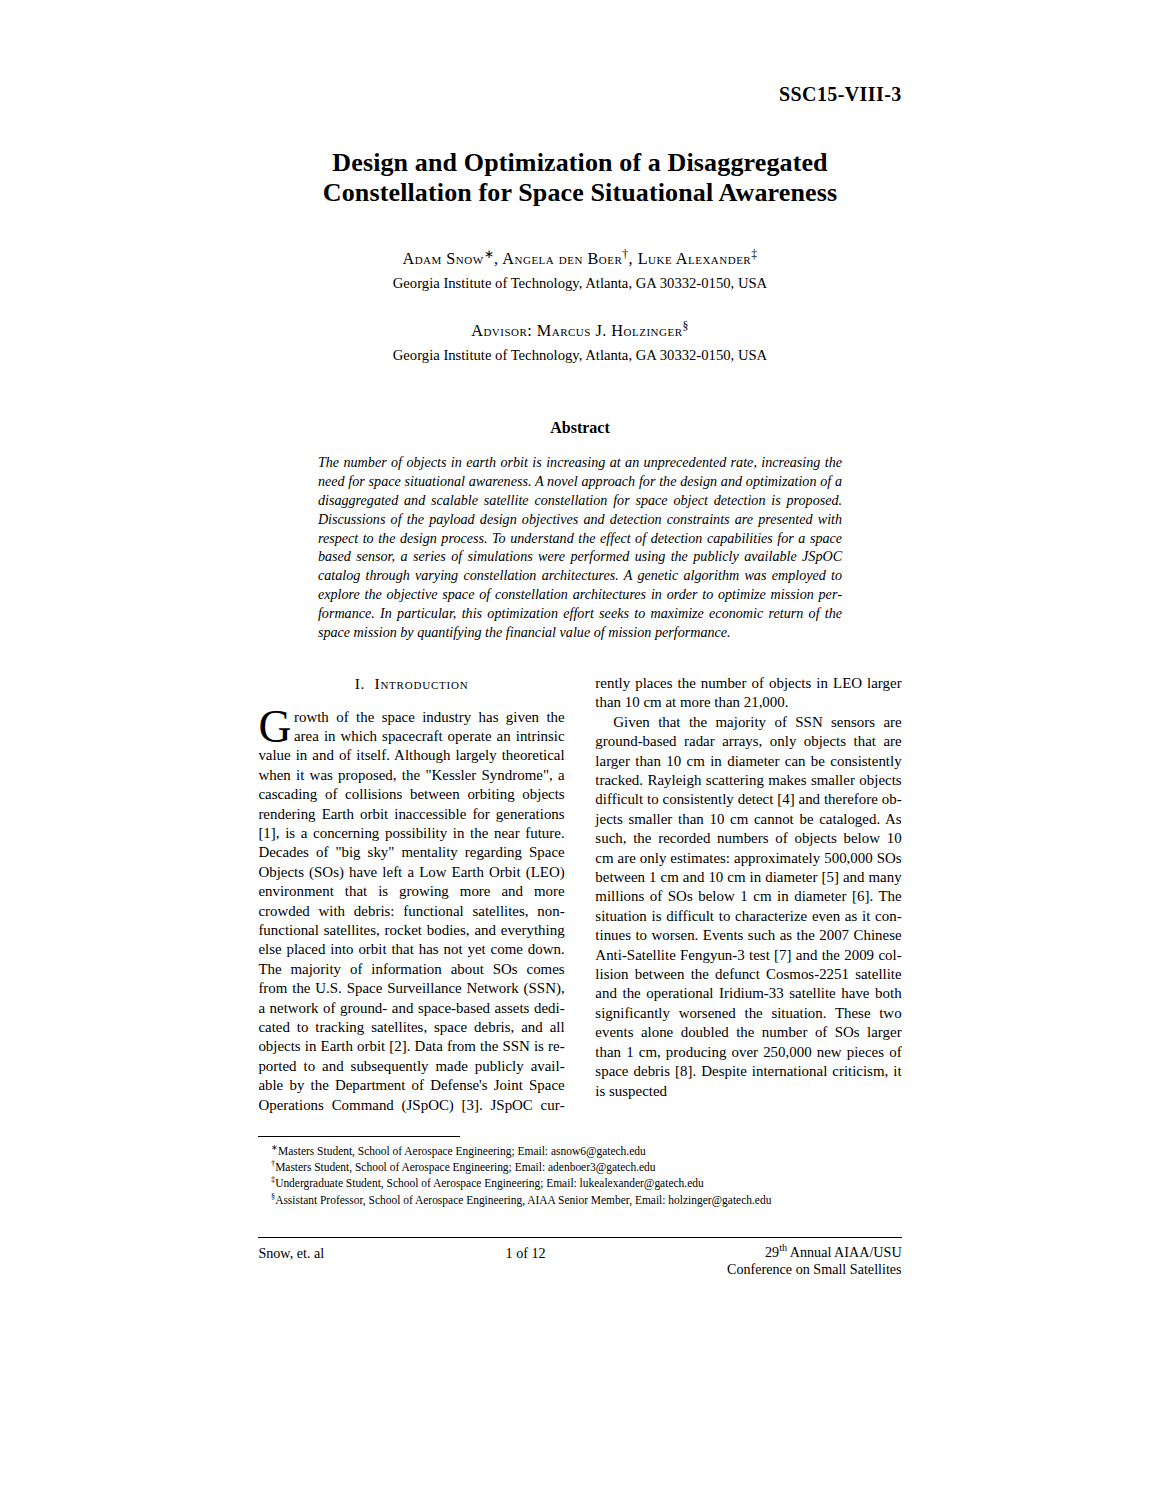SSC15-VIII-3
Design and Optimization of a Disaggregated
Constellation for Space Situational Awareness
Adam Snow∗, Angela den Boer†, Luke Alexander‡
Georgia Institute of Technology, Atlanta, GA 30332-0150, USA
Advisor: Marcus J. Holzinger§
Georgia Institute of Technology, Atlanta, GA 30332-0150, USA
Abstract
The number of objects in earth orbit is increasing at an unprecedented rate, increasing the need for space situational awareness. A novel approach for the design and optimization of a disaggregated and scalable satellite constellation for space object detection is proposed. Discussions of the payload design objectives and detection constraints are presented with respect to the design process. To understand the effect of detection capabilities for a space based sensor, a series of simulations were performed using the publicly available JSpOC catalog through varying constellation architectures. A genetic algorithm was employed to explore the objective space of constellation architectures in order to optimize mission performance. In particular, this optimization effort seeks to maximize economic return of the space mission by quantifying the financial value of mission performance.
I. Introduction
Growth of the space industry has given the area in which spacecraft operate an intrinsic value in and of itself. Although largely theoretical when it was proposed, the "Kessler Syndrome", a cascading of collisions between orbiting objects rendering Earth orbit inaccessible for generations [1], is a concerning possibility in the near future. Decades of "big sky" mentality regarding Space Objects (SOs) have left a Low Earth Orbit (LEO) environment that is growing more and more crowded with debris: functional satellites, non-functional satellites, rocket bodies, and everything else placed into orbit that has not yet come down. The majority of information about SOs comes from the U.S. Space Surveillance Network (SSN), a network of ground- and space-based assets dedicated to tracking satellites, space debris, and all objects in Earth orbit [2]. Data from the SSN is reported to and subsequently made publicly available by the Department of Defense's Joint Space Operations Command (JSpOC) [3]. JSpOC currently places the number of objects in LEO larger than 10 cm at more than 21,000.
Given that the majority of SSN sensors are ground-based radar arrays, only objects that are larger than 10 cm in diameter can be consistently tracked. Rayleigh scattering makes smaller objects difficult to consistently detect [4] and therefore objects smaller than 10 cm cannot be cataloged. As such, the recorded numbers of objects below 10 cm are only estimates: approximately 500,000 SOs between 1 cm and 10 cm in diameter [5] and many millions of SOs below 1 cm in diameter [6]. The situation is difficult to characterize even as it continues to worsen. Events such as the 2007 Chinese Anti-Satellite Fengyun-3 test [7] and the 2009 collision between the defunct Cosmos-2251 satellite and the operational Iridium-33 satellite have both significantly worsened the situation. These two events alone doubled the number of SOs larger than 1 cm, producing over 250,000 new pieces of space debris [8]. Despite international criticism, it is suspected
∗Masters Student, School of Aerospace Engineering; Email: asnow6@gatech.edu
†Masters Student, School of Aerospace Engineering; Email: adenboer3@gatech.edu
‡Undergraduate Student, School of Aerospace Engineering; Email: lukealexander@gatech.edu
§Assistant Professor, School of Aerospace Engineering, AIAA Senior Member, Email: holzinger@gatech.edu
Snow, et. al
1 of 12
29th Annual AIAA/USU
Conference on Small Satellites